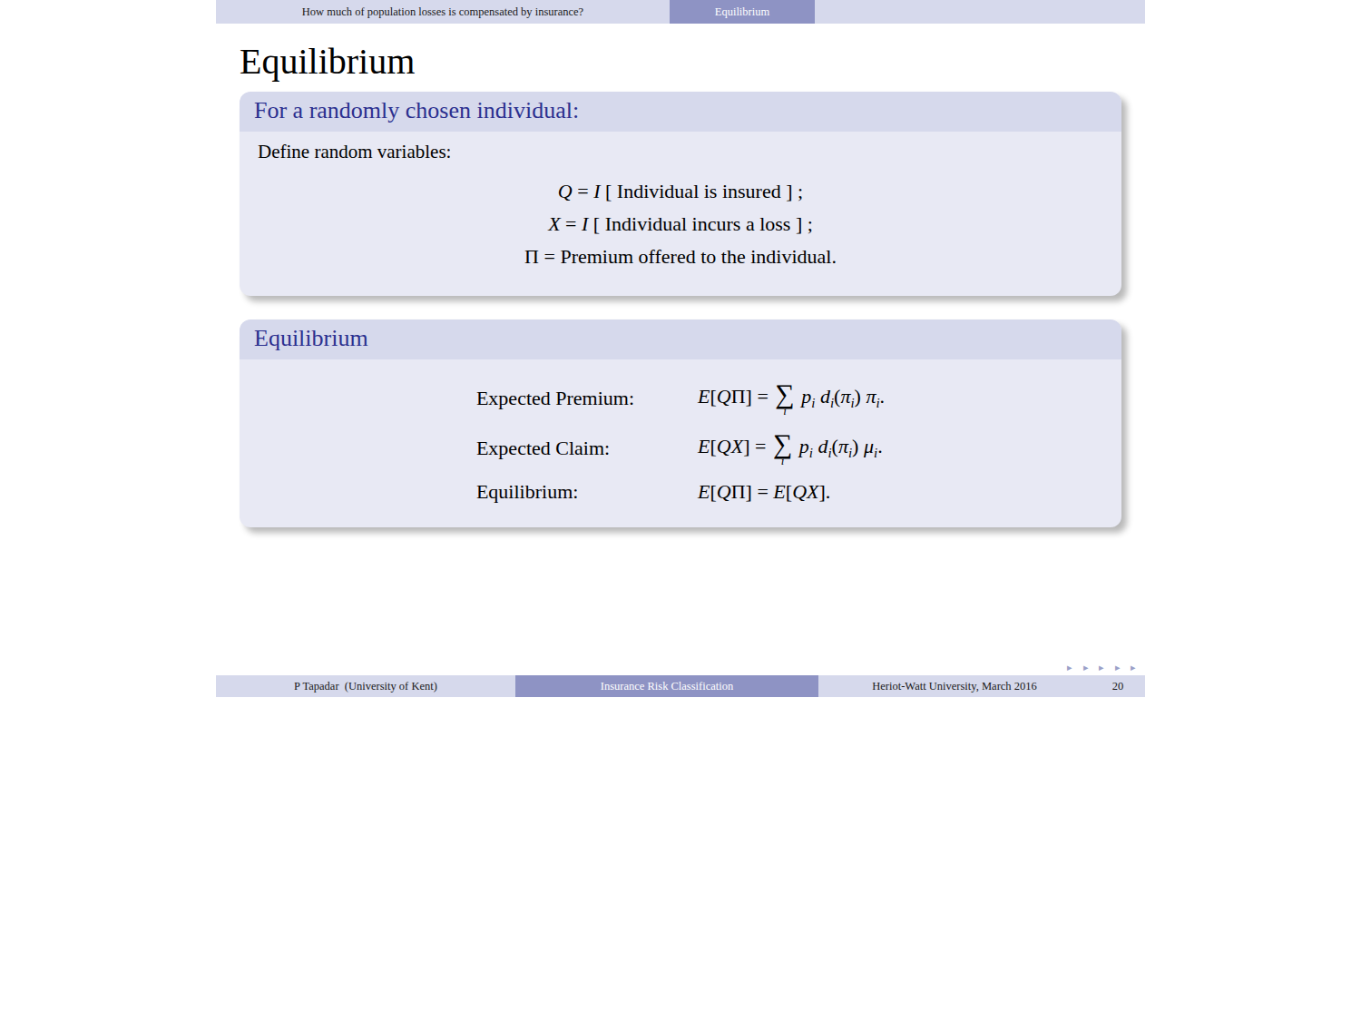How much of population losses is compensated by insurance?
Equilibrium
Equilibrium
For a randomly chosen individual:
Define random variables:
Q = I [ Individual is insured ] ;
X = I [ Individual incurs a loss ] ;
Π = Premium offered to the individual.
Equilibrium
| Expected Premium: | E [ Q Π] = ∑ i p i d i ( π i ) π i . |
| Expected Claim: | E [ QX ] = ∑ i p i d i ( π i ) μ i . |
| Equilibrium: | E [ Q Π] = E [ QX ]. |
▸ ▸ ▸ ▸ ▸
P Tapadar (University of Kent)
Insurance Risk Classification
Heriot-Watt University, March 2016
20